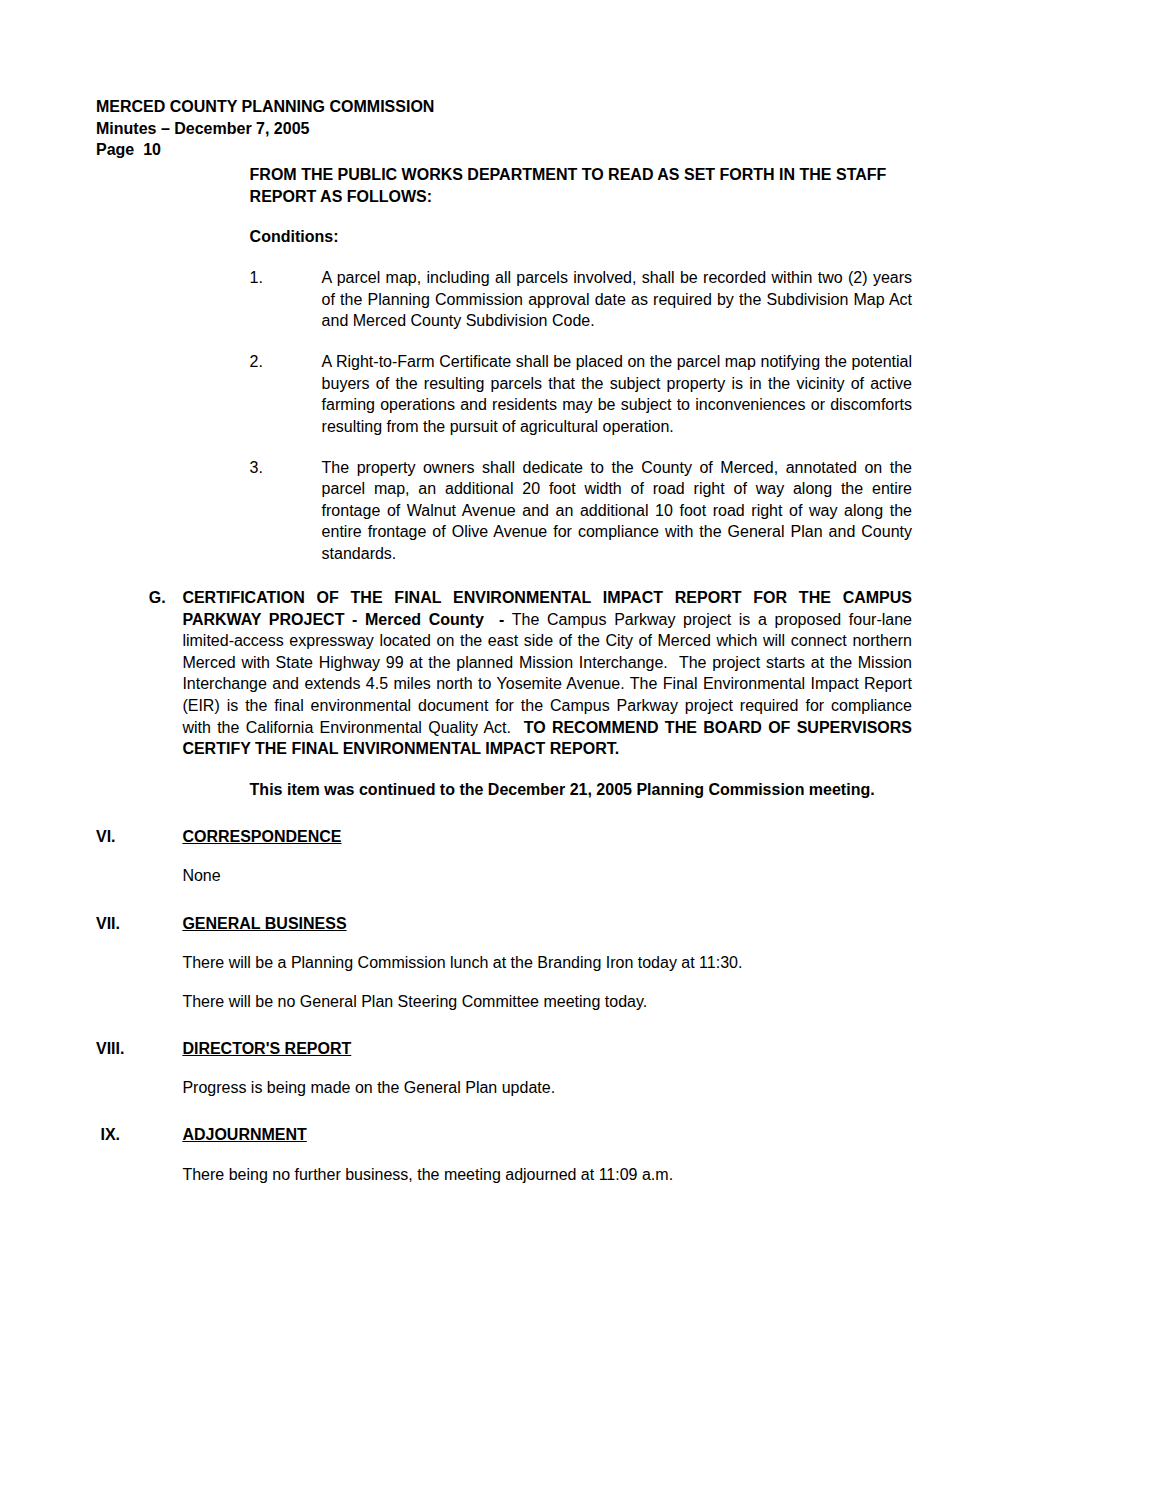MERCED COUNTY PLANNING COMMISSION
Minutes – December 7, 2005
Page 10
FROM THE PUBLIC WORKS DEPARTMENT TO READ AS SET FORTH IN THE STAFF REPORT AS FOLLOWS:
Conditions:
1. A parcel map, including all parcels involved, shall be recorded within two (2) years of the Planning Commission approval date as required by the Subdivision Map Act and Merced County Subdivision Code.
2. A Right-to-Farm Certificate shall be placed on the parcel map notifying the potential buyers of the resulting parcels that the subject property is in the vicinity of active farming operations and residents may be subject to inconveniences or discomforts resulting from the pursuit of agricultural operation.
3. The property owners shall dedicate to the County of Merced, annotated on the parcel map, an additional 20 foot width of road right of way along the entire frontage of Walnut Avenue and an additional 10 foot road right of way along the entire frontage of Olive Avenue for compliance with the General Plan and County standards.
G.
CERTIFICATION OF THE FINAL ENVIRONMENTAL IMPACT REPORT FOR THE CAMPUS PARKWAY PROJECT - Merced County - The Campus Parkway project is a proposed four-lane limited-access expressway located on the east side of the City of Merced which will connect northern Merced with State Highway 99 at the planned Mission Interchange. The project starts at the Mission Interchange and extends 4.5 miles north to Yosemite Avenue. The Final Environmental Impact Report (EIR) is the final environmental document for the Campus Parkway project required for compliance with the California Environmental Quality Act. TO RECOMMEND THE BOARD OF SUPERVISORS CERTIFY THE FINAL ENVIRONMENTAL IMPACT REPORT.
This item was continued to the December 21, 2005 Planning Commission meeting.
VI.
CORRESPONDENCE
None
VII.
GENERAL BUSINESS
There will be a Planning Commission lunch at the Branding Iron today at 11:30.
There will be no General Plan Steering Committee meeting today.
VIII.
DIRECTOR'S REPORT
Progress is being made on the General Plan update.
IX.
ADJOURNMENT
There being no further business, the meeting adjourned at 11:09 a.m.